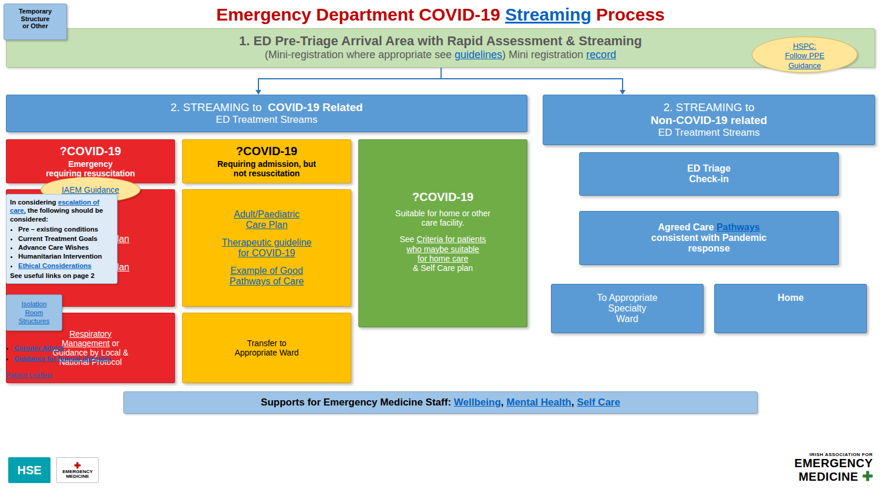Temporary
Structure
or Other
Emergency Department COVID-19 Streaming Process
HSPC:
Follow PPE
Guidance
1. ED Pre-Triage Arrival Area with Rapid Assessment & Streaming
(Mini-registration where appropriate see guidelines) Mini registration record
2. STREAMING to COVID-19 Related
ED Treatment Streams
?COVID-19
Emergency
requiring resuscitation
IAEM Guidance
Adult
Resuscitation Plan
Paediatrics
Resuscitation Plan
Respiratory
Management or
Guidance by Local &
National Protocol
?COVID-19
Requiring admission, but
not resuscitation
Adult/Paediatric
Care Plan
Therapeutic guideline
for COVID-19
Example of Good
Pathways of Care
Transfer to
Appropriate Ward
?COVID-19
Suitable for home or other
care facility.
See Criteria for patients
who maybe suitable
for home care
& Self Care plan
2. STREAMING to
Non-COVID-19 related
ED Treatment Streams
ED Triage
Check-in
Agreed Care Pathways
consistent with Pandemic
response
To Appropriate
Specialty
Ward
Home
In considering escalation of care, the following should be considered:
Pre – existing conditions
Current Treatment Goals
Advance Care Wishes
Humanitarian Intervention
Ethical Considerations
See useful links on page 2
Isolation
Room
Structures
Coroner Advice
Guidance for funeral directors
Patient Leaflets
Supports for Emergency Medicine Staff: Wellbeing, Mental Health, Self Care
HSE
✚
EMERGENCY
MEDICINE
IRISH ASSOCIATION FOR
EMERGENCY
MEDICINE ✚